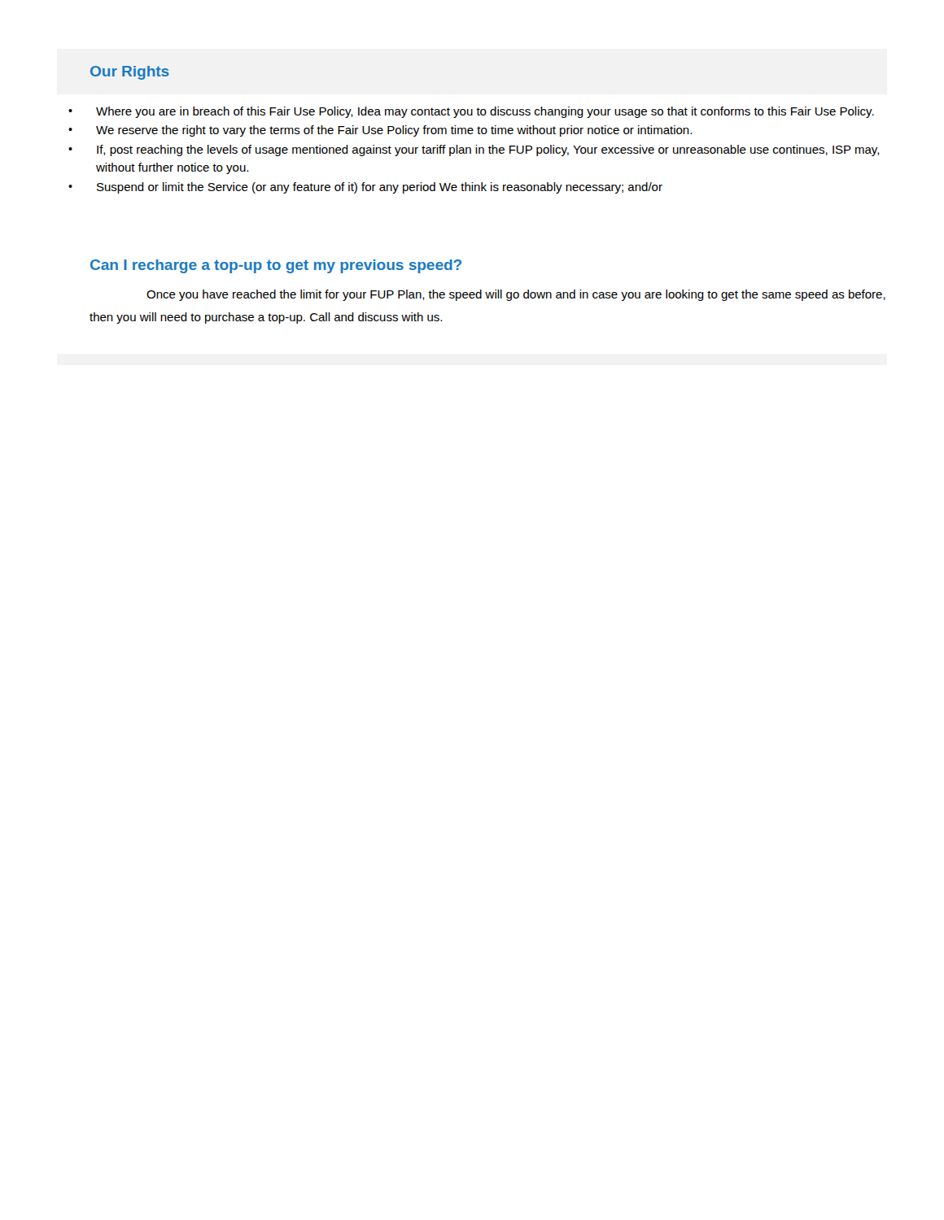Our Rights
Where you are in breach of this Fair Use Policy, Idea may contact you to discuss changing your usage so that it conforms to this Fair Use Policy.
We reserve the right to vary the terms of the Fair Use Policy from time to time without prior notice or intimation.
If, post reaching the levels of usage mentioned against your tariff plan in the FUP policy, Your excessive or unreasonable use continues, ISP may, without further notice to you.
Suspend or limit the Service (or any feature of it) for any period We think is reasonably necessary; and/or
Can I recharge a top-up to get my previous speed?
Once you have reached the limit for your FUP Plan, the speed will go down and in case you are looking to get the same speed as before, then you will need to purchase a top-up. Call and discuss with us.